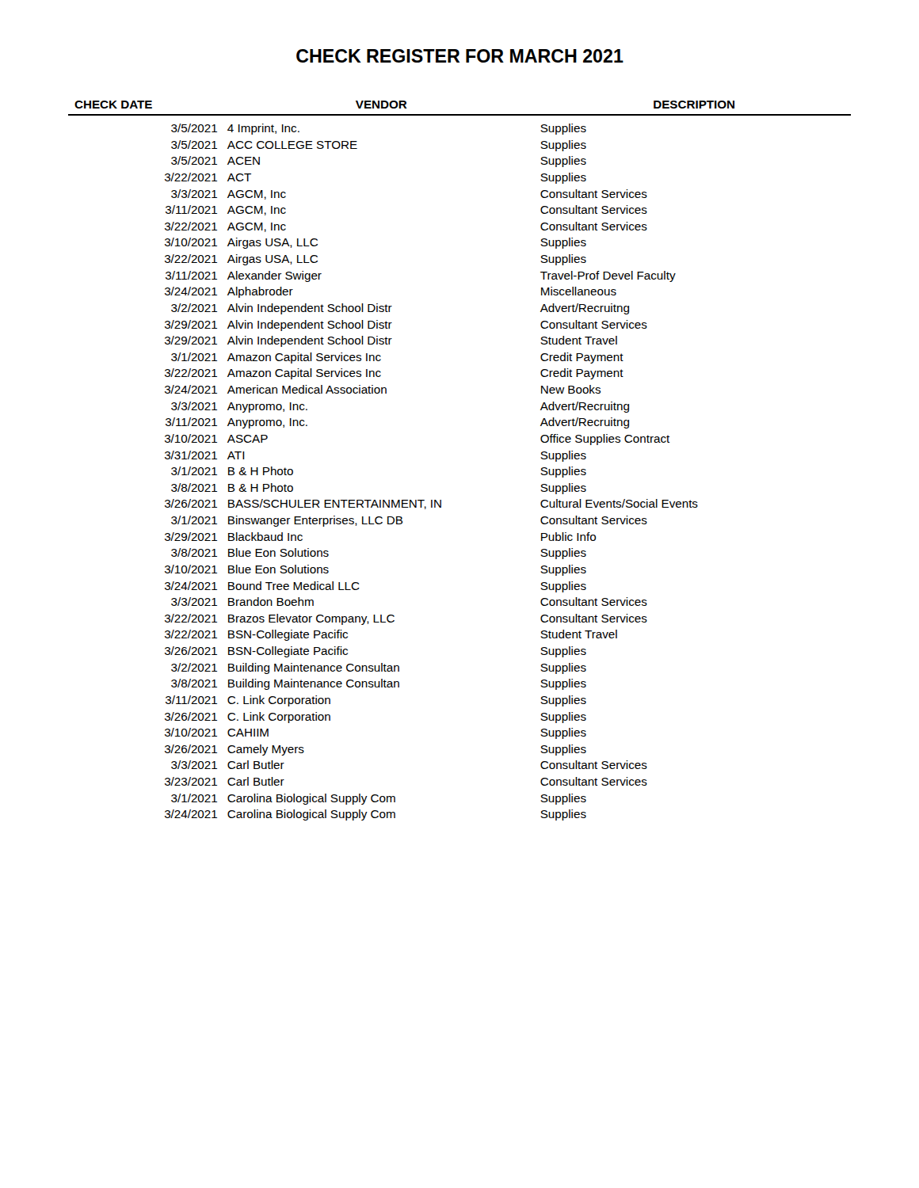CHECK REGISTER FOR MARCH 2021
| CHECK DATE | VENDOR | DESCRIPTION |
| --- | --- | --- |
| 3/5/2021 | 4 Imprint, Inc. | Supplies |
| 3/5/2021 | ACC COLLEGE STORE | Supplies |
| 3/5/2021 | ACEN | Supplies |
| 3/22/2021 | ACT | Supplies |
| 3/3/2021 | AGCM, Inc | Consultant Services |
| 3/11/2021 | AGCM, Inc | Consultant Services |
| 3/22/2021 | AGCM, Inc | Consultant Services |
| 3/10/2021 | Airgas USA, LLC | Supplies |
| 3/22/2021 | Airgas USA, LLC | Supplies |
| 3/11/2021 | Alexander Swiger | Travel-Prof Devel Faculty |
| 3/24/2021 | Alphabroder | Miscellaneous |
| 3/2/2021 | Alvin Independent School Distr | Advert/Recruitng |
| 3/29/2021 | Alvin Independent School Distr | Consultant Services |
| 3/29/2021 | Alvin Independent School Distr | Student Travel |
| 3/1/2021 | Amazon Capital Services Inc | Credit Payment |
| 3/22/2021 | Amazon Capital Services Inc | Credit Payment |
| 3/24/2021 | American Medical Association | New Books |
| 3/3/2021 | Anypromo, Inc. | Advert/Recruitng |
| 3/11/2021 | Anypromo, Inc. | Advert/Recruitng |
| 3/10/2021 | ASCAP | Office Supplies Contract |
| 3/31/2021 | ATI | Supplies |
| 3/1/2021 | B & H Photo | Supplies |
| 3/8/2021 | B & H Photo | Supplies |
| 3/26/2021 | BASS/SCHULER ENTERTAINMENT, IN | Cultural Events/Social Events |
| 3/1/2021 | Binswanger Enterprises, LLC DB | Consultant Services |
| 3/29/2021 | Blackbaud Inc | Public Info |
| 3/8/2021 | Blue Eon Solutions | Supplies |
| 3/10/2021 | Blue Eon Solutions | Supplies |
| 3/24/2021 | Bound Tree Medical LLC | Supplies |
| 3/3/2021 | Brandon Boehm | Consultant Services |
| 3/22/2021 | Brazos Elevator Company, LLC | Consultant Services |
| 3/22/2021 | BSN-Collegiate Pacific | Student Travel |
| 3/26/2021 | BSN-Collegiate Pacific | Supplies |
| 3/2/2021 | Building Maintenance Consultan | Supplies |
| 3/8/2021 | Building Maintenance Consultan | Supplies |
| 3/11/2021 | C. Link Corporation | Supplies |
| 3/26/2021 | C. Link Corporation | Supplies |
| 3/10/2021 | CAHIIM | Supplies |
| 3/26/2021 | Camely Myers | Supplies |
| 3/3/2021 | Carl Butler | Consultant Services |
| 3/23/2021 | Carl Butler | Consultant Services |
| 3/1/2021 | Carolina Biological Supply Com | Supplies |
| 3/24/2021 | Carolina Biological Supply Com | Supplies |